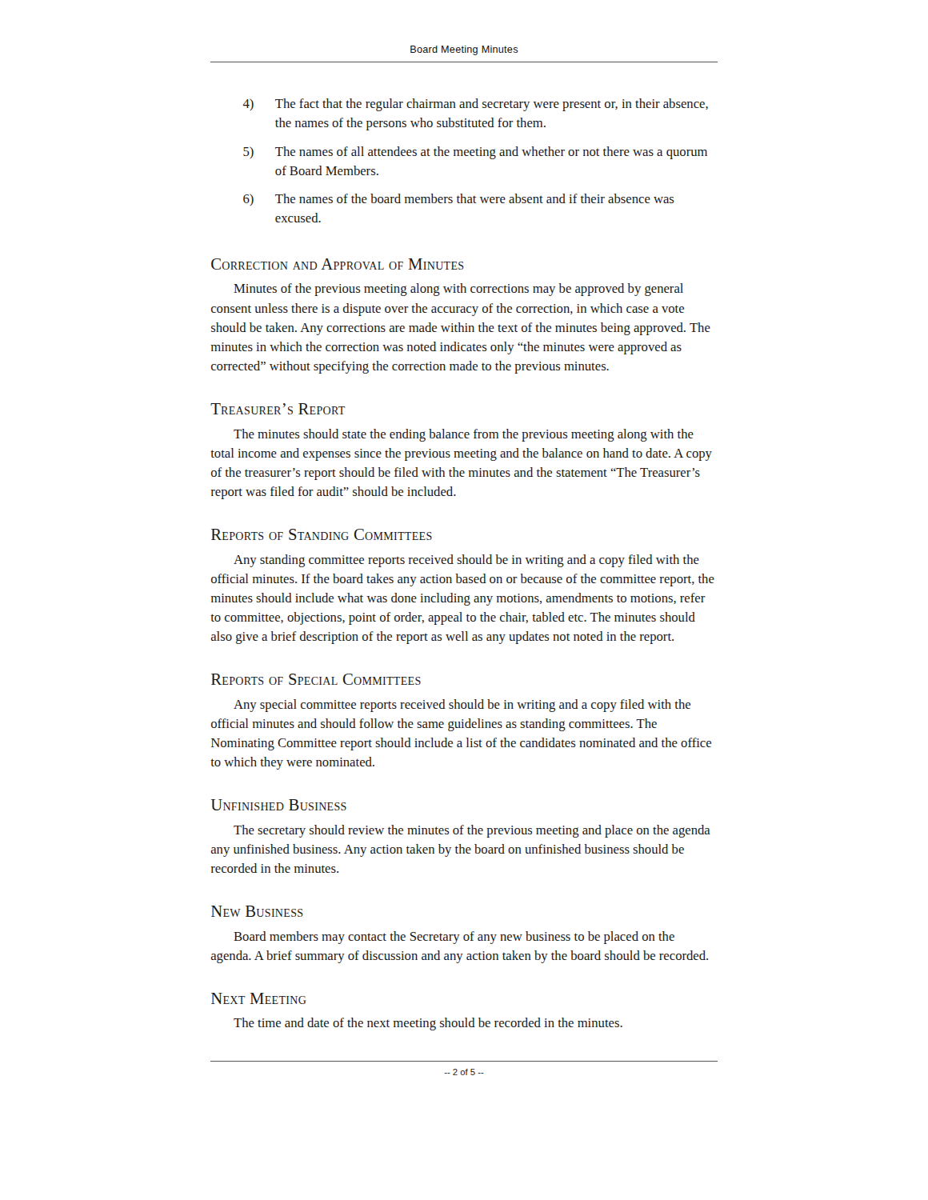Board Meeting Minutes
4) The fact that the regular chairman and secretary were present or, in their absence, the names of the persons who substituted for them.
5) The names of all attendees at the meeting and whether or not there was a quorum of Board Members.
6) The names of the board members that were absent and if their absence was excused.
Correction and Approval of Minutes
Minutes of the previous meeting along with corrections may be approved by general consent unless there is a dispute over the accuracy of the correction, in which case a vote should be taken. Any corrections are made within the text of the minutes being approved. The minutes in which the correction was noted indicates only “the minutes were approved as corrected” without specifying the correction made to the previous minutes.
Treasurer’s Report
The minutes should state the ending balance from the previous meeting along with the total income and expenses since the previous meeting and the balance on hand to date. A copy of the treasurer’s report should be filed with the minutes and the statement “The Treasurer’s report was filed for audit” should be included.
Reports of Standing Committees
Any standing committee reports received should be in writing and a copy filed with the official minutes. If the board takes any action based on or because of the committee report, the minutes should include what was done including any motions, amendments to motions, refer to committee, objections, point of order, appeal to the chair, tabled etc. The minutes should also give a brief description of the report as well as any updates not noted in the report.
Reports of Special Committees
Any special committee reports received should be in writing and a copy filed with the official minutes and should follow the same guidelines as standing committees. The Nominating Committee report should include a list of the candidates nominated and the office to which they were nominated.
Unfinished Business
The secretary should review the minutes of the previous meeting and place on the agenda any unfinished business. Any action taken by the board on unfinished business should be recorded in the minutes.
New Business
Board members may contact the Secretary of any new business to be placed on the agenda. A brief summary of discussion and any action taken by the board should be recorded.
Next Meeting
The time and date of the next meeting should be recorded in the minutes.
-- 2 of 5 --